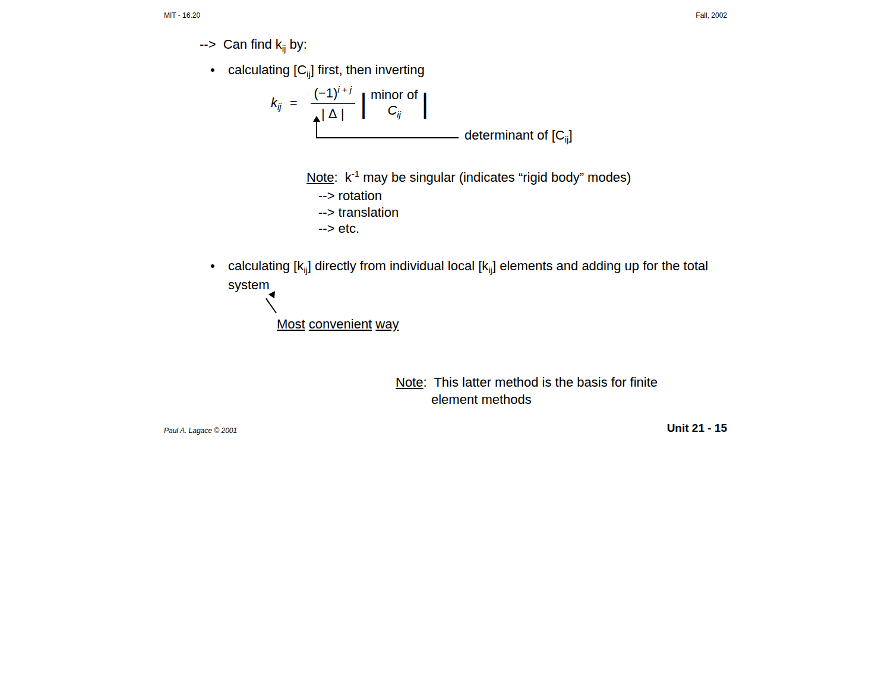MIT - 16.20 Fall, 2002
--> Can find kij by:
•calculating [Cij] first, then inverting
kij = (−1)i + j | Δ | | minor of Cij |
determinant of [Cij]
Note: k-1 may be singular (indicates “rigid body” modes)
--> rotation
--> translation
--> etc.
•calculating [kij] directly from individual local [kij] elements and adding up for the total system
Most convenient way
Note: This latter method is the basis for finite
element methods
Paul A. Lagace © 2001 Unit 21 - 15